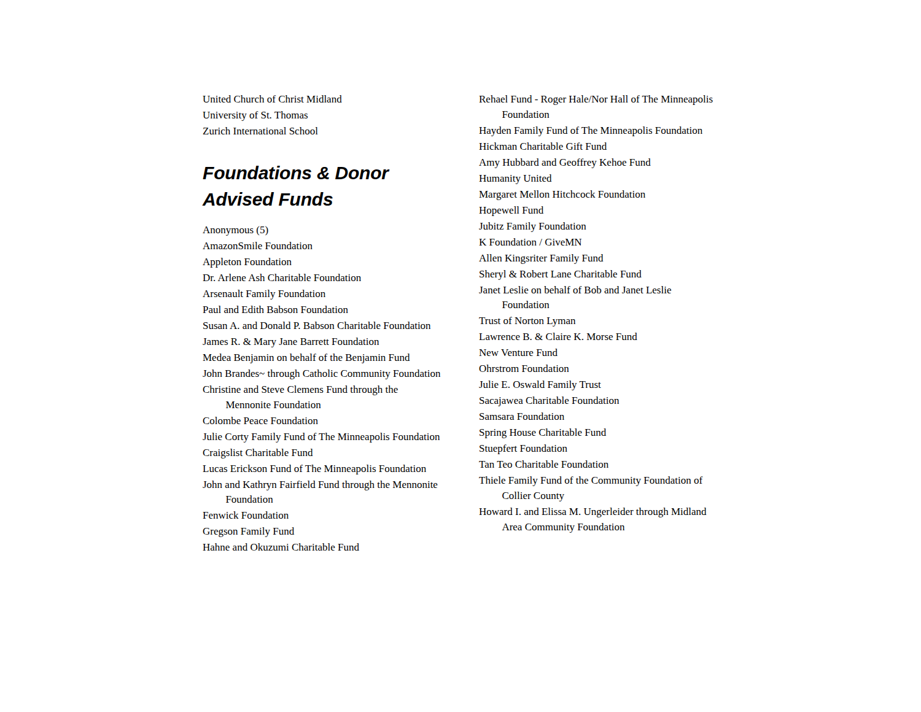United Church of Christ Midland
University of St. Thomas
Zurich International School
Foundations & Donor Advised Funds
Anonymous (5)
AmazonSmile Foundation
Appleton Foundation
Dr. Arlene Ash Charitable Foundation
Arsenault Family Foundation
Paul and Edith Babson Foundation
Susan A. and Donald P. Babson Charitable Foundation
James R. & Mary Jane Barrett Foundation
Medea Benjamin on behalf of the Benjamin Fund
John Brandes~ through Catholic Community Foundation
Christine and Steve Clemens Fund through the Mennonite Foundation
Colombe Peace Foundation
Julie Corty Family Fund of The Minneapolis Foundation
Craigslist Charitable Fund
Lucas Erickson Fund of The Minneapolis Foundation
John and Kathryn Fairfield Fund through the Mennonite Foundation
Fenwick Foundation
Gregson Family Fund
Hahne and Okuzumi Charitable Fund
Rehael Fund - Roger Hale/Nor Hall of The Minneapolis Foundation
Hayden Family Fund of The Minneapolis Foundation
Hickman Charitable Gift Fund
Amy Hubbard and Geoffrey Kehoe Fund
Humanity United
Margaret Mellon Hitchcock Foundation
Hopewell Fund
Jubitz Family Foundation
K Foundation / GiveMN
Allen Kingsriter Family Fund
Sheryl & Robert Lane Charitable Fund
Janet Leslie on behalf of Bob and Janet Leslie Foundation
Trust of Norton Lyman
Lawrence B. & Claire K. Morse Fund
New Venture Fund
Ohrstrom Foundation
Julie E. Oswald Family Trust
Sacajawea Charitable Foundation
Samsara Foundation
Spring House Charitable Fund
Stuepfert Foundation
Tan Teo Charitable Foundation
Thiele Family Fund of the Community Foundation of Collier County
Howard I. and Elissa M. Ungerleider through Midland Area Community Foundation